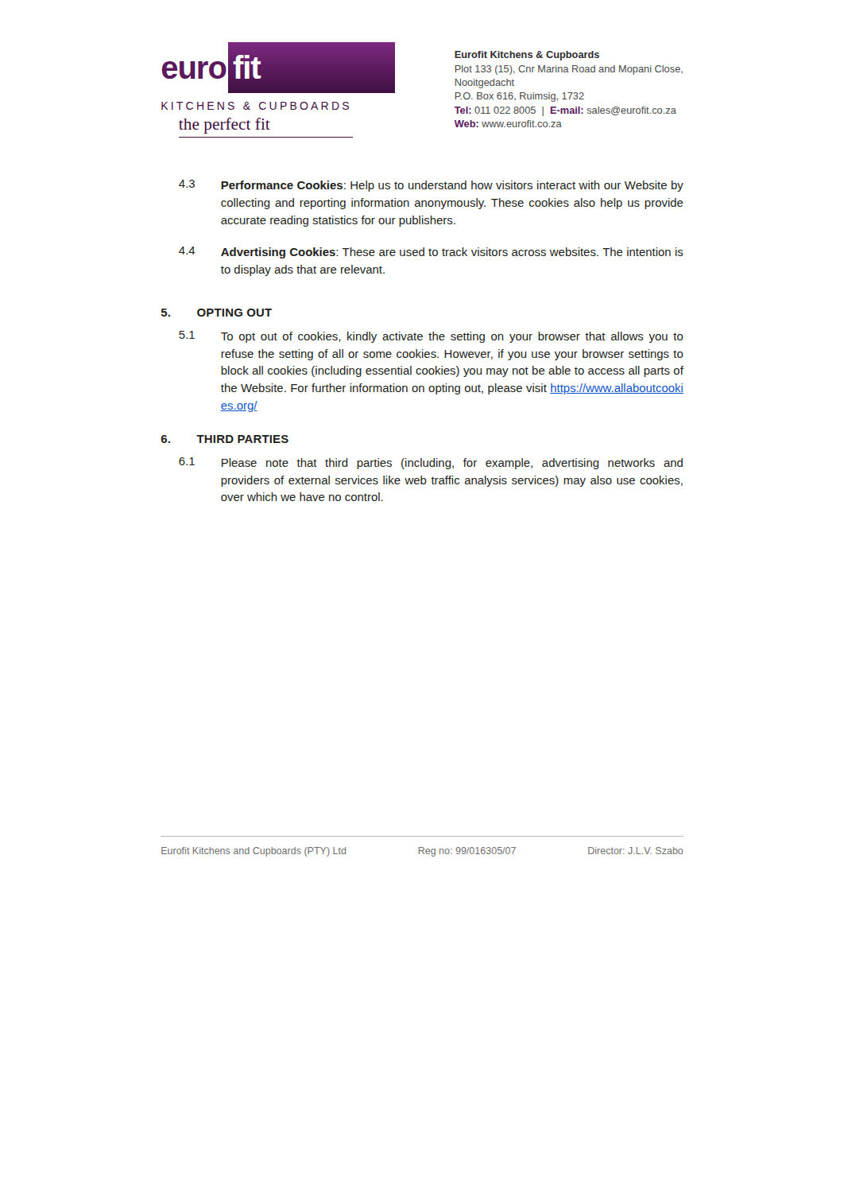euro fit
KITCHENS & CUPBOARDS
the perfect fit
Eurofit Kitchens & Cupboards
Plot 133 (15), Cnr Marina Road and Mopani Close,
Nooitgedacht
P.O. Box 616, Ruimsig, 1732
Tel: 011 022 8005 | E-mail: sales@eurofit.co.za
Web: www.eurofit.co.za
4.3
Performance Cookies: Help us to understand how visitors interact with our Website by collecting and reporting information anonymously. These cookies also help us provide accurate reading statistics for our publishers.
4.4
Advertising Cookies: These are used to track visitors across websites. The intention is to display ads that are relevant.
5. OPTING OUT
5.1
To opt out of cookies, kindly activate the setting on your browser that allows you to refuse the setting of all or some cookies. However, if you use your browser settings to block all cookies (including essential cookies) you may not be able to access all parts of the Website. For further information on opting out, please visit https://www.allaboutcookies.org/
6. THIRD PARTIES
6.1
Please note that third parties (including, for example, advertising networks and providers of external services like web traffic analysis services) may also use cookies, over which we have no control.
Eurofit Kitchens and Cupboards (PTY) Ltd
Reg no: 99/016305/07
Director: J.L.V. Szabo